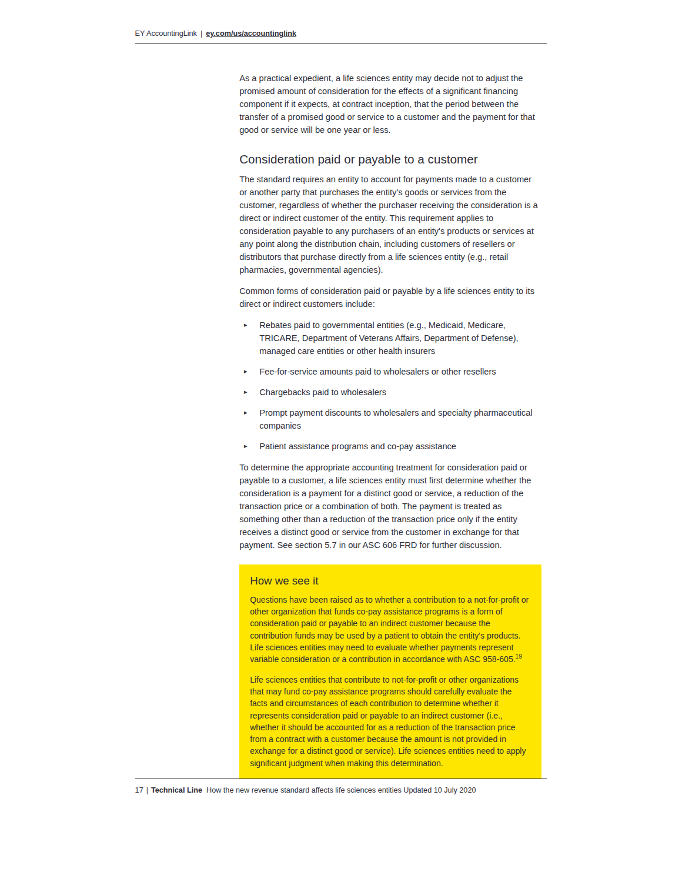EY AccountingLink | ey.com/us/accountinglink
As a practical expedient, a life sciences entity may decide not to adjust the promised amount of consideration for the effects of a significant financing component if it expects, at contract inception, that the period between the transfer of a promised good or service to a customer and the payment for that good or service will be one year or less.
Consideration paid or payable to a customer
The standard requires an entity to account for payments made to a customer or another party that purchases the entity's goods or services from the customer, regardless of whether the purchaser receiving the consideration is a direct or indirect customer of the entity. This requirement applies to consideration payable to any purchasers of an entity's products or services at any point along the distribution chain, including customers of resellers or distributors that purchase directly from a life sciences entity (e.g., retail pharmacies, governmental agencies).
Common forms of consideration paid or payable by a life sciences entity to its direct or indirect customers include:
Rebates paid to governmental entities (e.g., Medicaid, Medicare, TRICARE, Department of Veterans Affairs, Department of Defense), managed care entities or other health insurers
Fee-for-service amounts paid to wholesalers or other resellers
Chargebacks paid to wholesalers
Prompt payment discounts to wholesalers and specialty pharmaceutical companies
Patient assistance programs and co-pay assistance
To determine the appropriate accounting treatment for consideration paid or payable to a customer, a life sciences entity must first determine whether the consideration is a payment for a distinct good or service, a reduction of the transaction price or a combination of both. The payment is treated as something other than a reduction of the transaction price only if the entity receives a distinct good or service from the customer in exchange for that payment. See section 5.7 in our ASC 606 FRD for further discussion.
How we see it
Questions have been raised as to whether a contribution to a not-for-profit or other organization that funds co-pay assistance programs is a form of consideration paid or payable to an indirect customer because the contribution funds may be used by a patient to obtain the entity's products. Life sciences entities may need to evaluate whether payments represent variable consideration or a contribution in accordance with ASC 958-605.19
Life sciences entities that contribute to not-for-profit or other organizations that may fund co-pay assistance programs should carefully evaluate the facts and circumstances of each contribution to determine whether it represents consideration paid or payable to an indirect customer (i.e., whether it should be accounted for as a reduction of the transaction price from a contract with a customer because the amount is not provided in exchange for a distinct good or service). Life sciences entities need to apply significant judgment when making this determination.
17|Technical Line How the new revenue standard affects life sciences entities Updated 10 July 2020